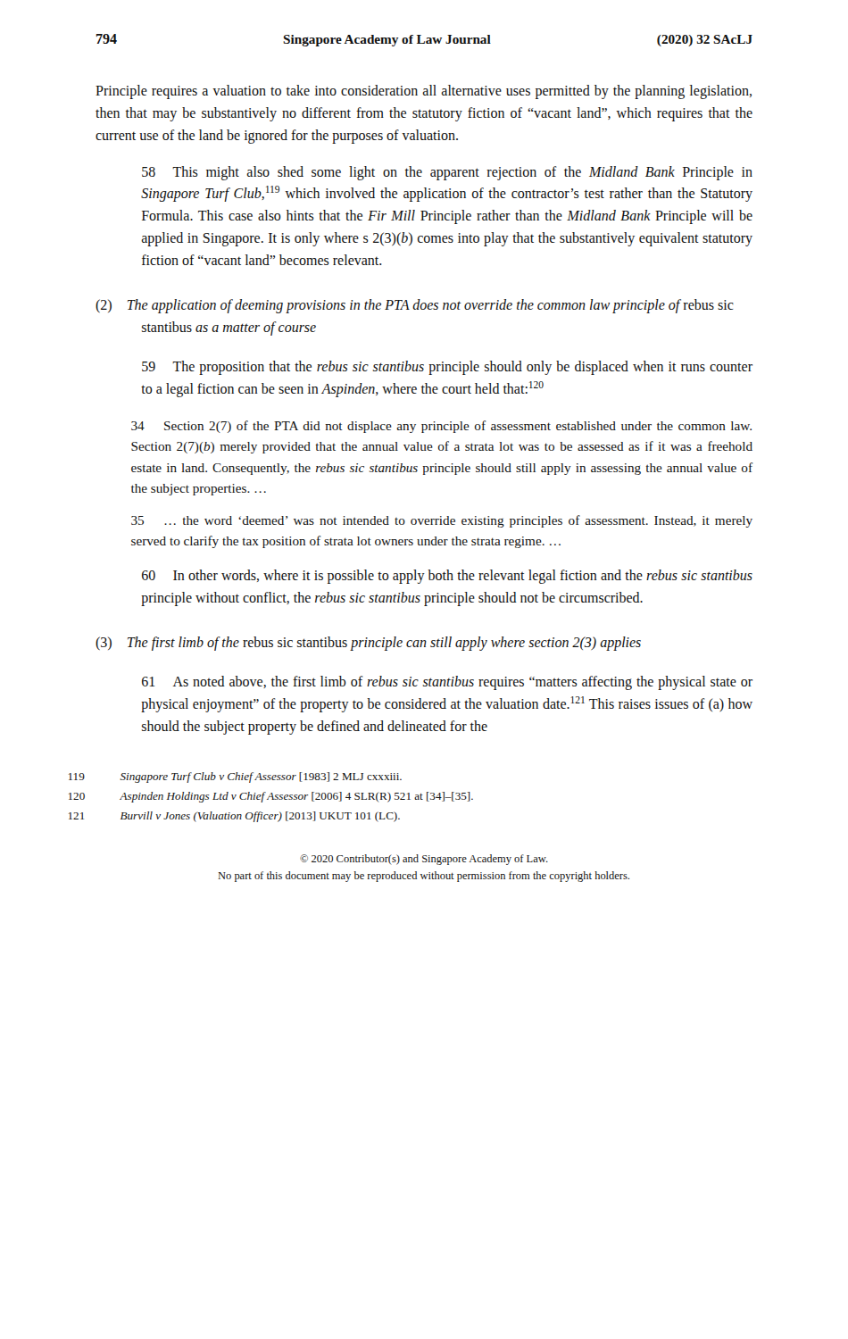794 Singapore Academy of Law Journal (2020) 32 SAcLJ
Principle requires a valuation to take into consideration all alternative uses permitted by the planning legislation, then that may be substantively no different from the statutory fiction of “vacant land”, which requires that the current use of the land be ignored for the purposes of valuation.
58 This might also shed some light on the apparent rejection of the Midland Bank Principle in Singapore Turf Club,119 which involved the application of the contractor’s test rather than the Statutory Formula. This case also hints that the Fir Mill Principle rather than the Midland Bank Principle will be applied in Singapore. It is only where s 2(3)(b) comes into play that the substantively equivalent statutory fiction of “vacant land” becomes relevant.
(2) The application of deeming provisions in the PTA does not override the common law principle of rebus sic stantibus as a matter of course
59 The proposition that the rebus sic stantibus principle should only be displaced when it runs counter to a legal fiction can be seen in Aspinden, where the court held that:120
34 Section 2(7) of the PTA did not displace any principle of assessment established under the common law. Section 2(7)(b) merely provided that the annual value of a strata lot was to be assessed as if it was a freehold estate in land. Consequently, the rebus sic stantibus principle should still apply in assessing the annual value of the subject properties. …
35… the word ‘deemed’ was not intended to override existing principles of assessment. Instead, it merely served to clarify the tax position of strata lot owners under the strata regime. …
60 In other words, where it is possible to apply both the relevant legal fiction and the rebus sic stantibus principle without conflict, the rebus sic stantibus principle should not be circumscribed.
(3) The first limb of the rebus sic stantibus principle can still apply where section 2(3) applies
61 As noted above, the first limb of rebus sic stantibus requires “matters affecting the physical state or physical enjoyment” of the property to be considered at the valuation date.121 This raises issues of (a) how should the subject property be defined and delineated for the
119 Singapore Turf Club v Chief Assessor [1983] 2 MLJ cxxxiii.
120 Aspinden Holdings Ltd v Chief Assessor [2006] 4 SLR(R) 521 at [34]–[35].
121 Burvill v Jones (Valuation Officer) [2013] UKUT 101 (LC).
© 2020 Contributor(s) and Singapore Academy of Law.
No part of this document may be reproduced without permission from the copyright holders.